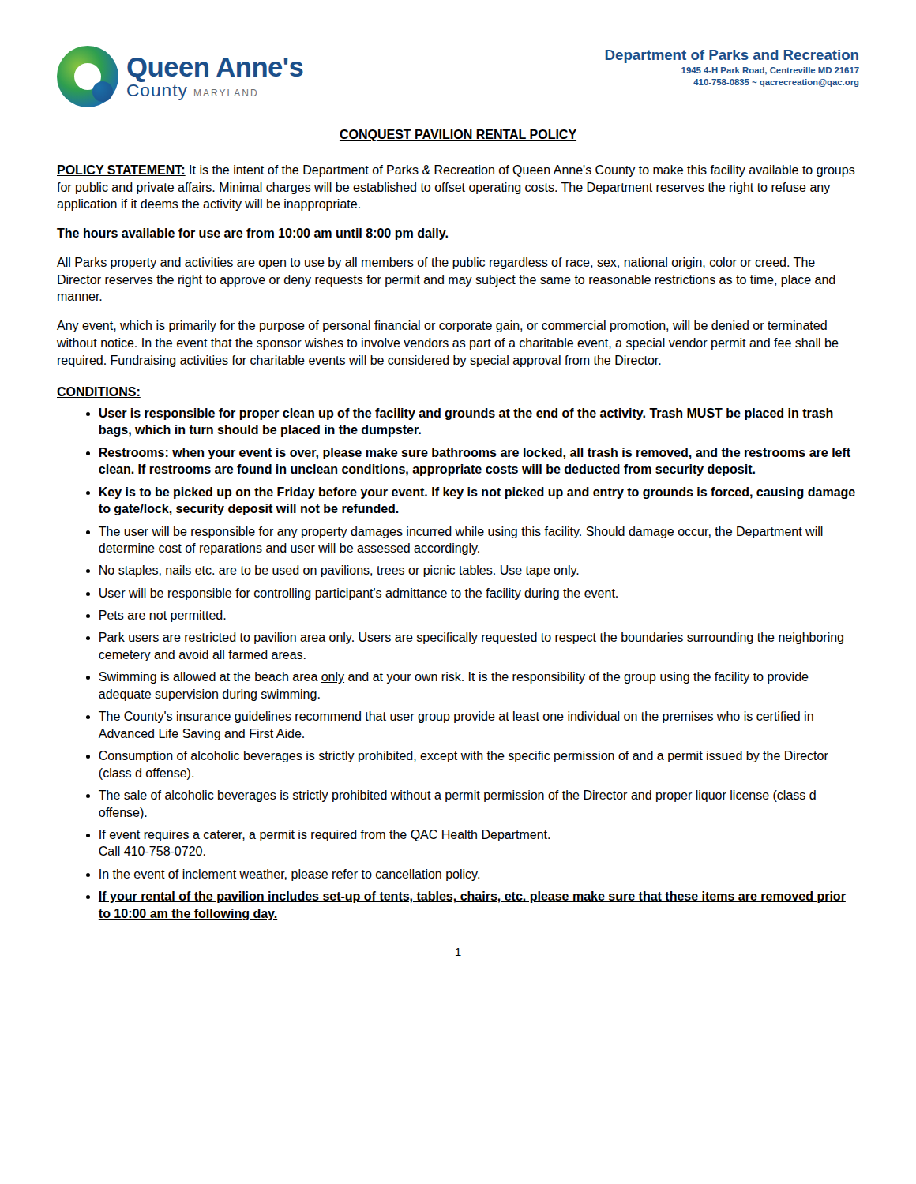Queen Anne's
County MARYLAND
Department of Parks and Recreation
1945 4-H Park Road, Centreville MD 21617
410-758-0835 ~ qacrecreation@qac.org
CONQUEST PAVILION RENTAL POLICY
POLICY STATEMENT: It is the intent of the Department of Parks & Recreation of Queen Anne's County to make this facility available to groups for public and private affairs. Minimal charges will be established to offset operating costs. The Department reserves the right to refuse any application if it deems the activity will be inappropriate.
The hours available for use are from 10:00 am until 8:00 pm daily.
All Parks property and activities are open to use by all members of the public regardless of race, sex, national origin, color or creed. The Director reserves the right to approve or deny requests for permit and may subject the same to reasonable restrictions as to time, place and manner.
Any event, which is primarily for the purpose of personal financial or corporate gain, or commercial promotion, will be denied or terminated without notice. In the event that the sponsor wishes to involve vendors as part of a charitable event, a special vendor permit and fee shall be required. Fundraising activities for charitable events will be considered by special approval from the Director.
CONDITIONS:
User is responsible for proper clean up of the facility and grounds at the end of the activity. Trash MUST be placed in trash bags, which in turn should be placed in the dumpster.
Restrooms: when your event is over, please make sure bathrooms are locked, all trash is removed, and the restrooms are left clean. If restrooms are found in unclean conditions, appropriate costs will be deducted from security deposit.
Key is to be picked up on the Friday before your event. If key is not picked up and entry to grounds is forced, causing damage to gate/lock, security deposit will not be refunded.
The user will be responsible for any property damages incurred while using this facility. Should damage occur, the Department will determine cost of reparations and user will be assessed accordingly.
No staples, nails etc. are to be used on pavilions, trees or picnic tables. Use tape only.
User will be responsible for controlling participant's admittance to the facility during the event.
Pets are not permitted.
Park users are restricted to pavilion area only. Users are specifically requested to respect the boundaries surrounding the neighboring cemetery and avoid all farmed areas.
Swimming is allowed at the beach area only and at your own risk. It is the responsibility of the group using the facility to provide adequate supervision during swimming.
The County's insurance guidelines recommend that user group provide at least one individual on the premises who is certified in Advanced Life Saving and First Aide.
Consumption of alcoholic beverages is strictly prohibited, except with the specific permission of and a permit issued by the Director (class d offense).
The sale of alcoholic beverages is strictly prohibited without a permit permission of the Director and proper liquor license (class d offense).
If event requires a caterer, a permit is required from the QAC Health Department.
Call 410-758-0720.
In the event of inclement weather, please refer to cancellation policy.
If your rental of the pavilion includes set-up of tents, tables, chairs, etc. please make sure that these items are removed prior to 10:00 am the following day.
1